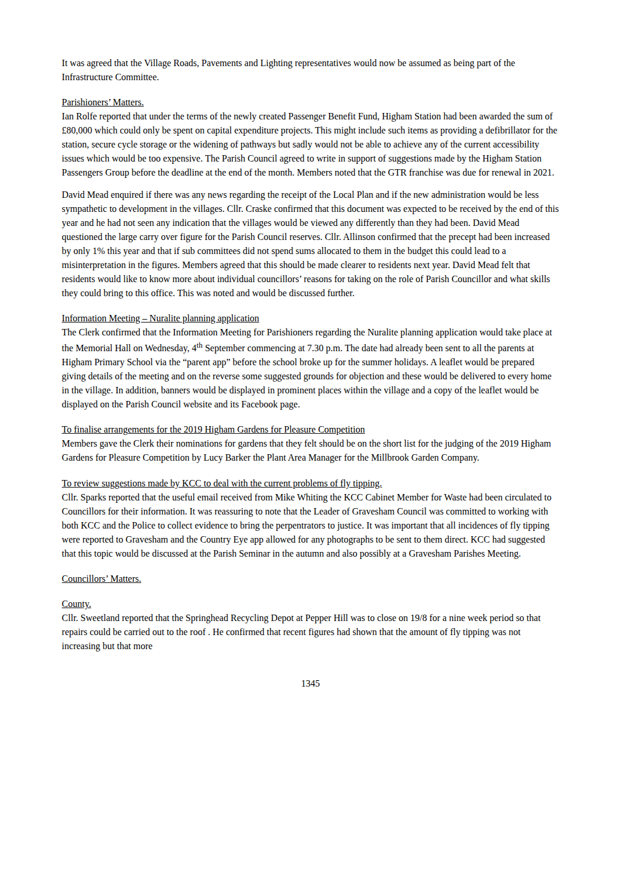It was agreed that the Village Roads, Pavements and Lighting representatives would now be assumed as being part of the Infrastructure Committee.
Parishioners’ Matters.
Ian Rolfe reported that under the terms of the newly created Passenger Benefit Fund, Higham Station had been awarded the sum of £80,000 which could only be spent on capital expenditure projects. This might include such items as providing a defibrillator for the station, secure cycle storage or the widening of pathways but sadly would not be able to achieve any of the current accessibility issues which would be too expensive. The Parish Council agreed to write in support of suggestions made by the Higham Station Passengers Group before the deadline at the end of the month. Members noted that the GTR franchise was due for renewal in 2021.
David Mead enquired if there was any news regarding the receipt of the Local Plan and if the new administration would be less sympathetic to development in the villages. Cllr. Craske confirmed that this document was expected to be received by the end of this year and he had not seen any indication that the villages would be viewed any differently than they had been. David Mead questioned the large carry over figure for the Parish Council reserves. Cllr. Allinson confirmed that the precept had been increased by only 1% this year and that if sub committees did not spend sums allocated to them in the budget this could lead to a misinterpretation in the figures. Members agreed that this should be made clearer to residents next year. David Mead felt that residents would like to know more about individual councillors’ reasons for taking on the role of Parish Councillor and what skills they could bring to this office. This was noted and would be discussed further.
Information Meeting – Nuralite planning application
The Clerk confirmed that the Information Meeting for Parishioners regarding the Nuralite planning application would take place at the Memorial Hall on Wednesday, 4th September commencing at 7.30 p.m. The date had already been sent to all the parents at Higham Primary School via the “parent app” before the school broke up for the summer holidays. A leaflet would be prepared giving details of the meeting and on the reverse some suggested grounds for objection and these would be delivered to every home in the village. In addition, banners would be displayed in prominent places within the village and a copy of the leaflet would be displayed on the Parish Council website and its Facebook page.
To finalise arrangements for the 2019 Higham Gardens for Pleasure Competition
Members gave the Clerk their nominations for gardens that they felt should be on the short list for the judging of the 2019 Higham Gardens for Pleasure Competition by Lucy Barker the Plant Area Manager for the Millbrook Garden Company.
To review suggestions made by KCC to deal with the current problems of fly tipping.
Cllr. Sparks reported that the useful email received from Mike Whiting the KCC Cabinet Member for Waste had been circulated to Councillors for their information. It was reassuring to note that the Leader of Gravesham Council was committed to working with both KCC and the Police to collect evidence to bring the perpentrators to justice. It was important that all incidences of fly tipping were reported to Gravesham and the Country Eye app allowed for any photographs to be sent to them direct. KCC had suggested that this topic would be discussed at the Parish Seminar in the autumn and also possibly at a Gravesham Parishes Meeting.
Councillors’ Matters.
County.
Cllr. Sweetland reported that the Springhead Recycling Depot at Pepper Hill was to close on 19/8 for a nine week period so that repairs could be carried out to the roof . He confirmed that recent figures had shown that the amount of fly tipping was not increasing but that more
1345